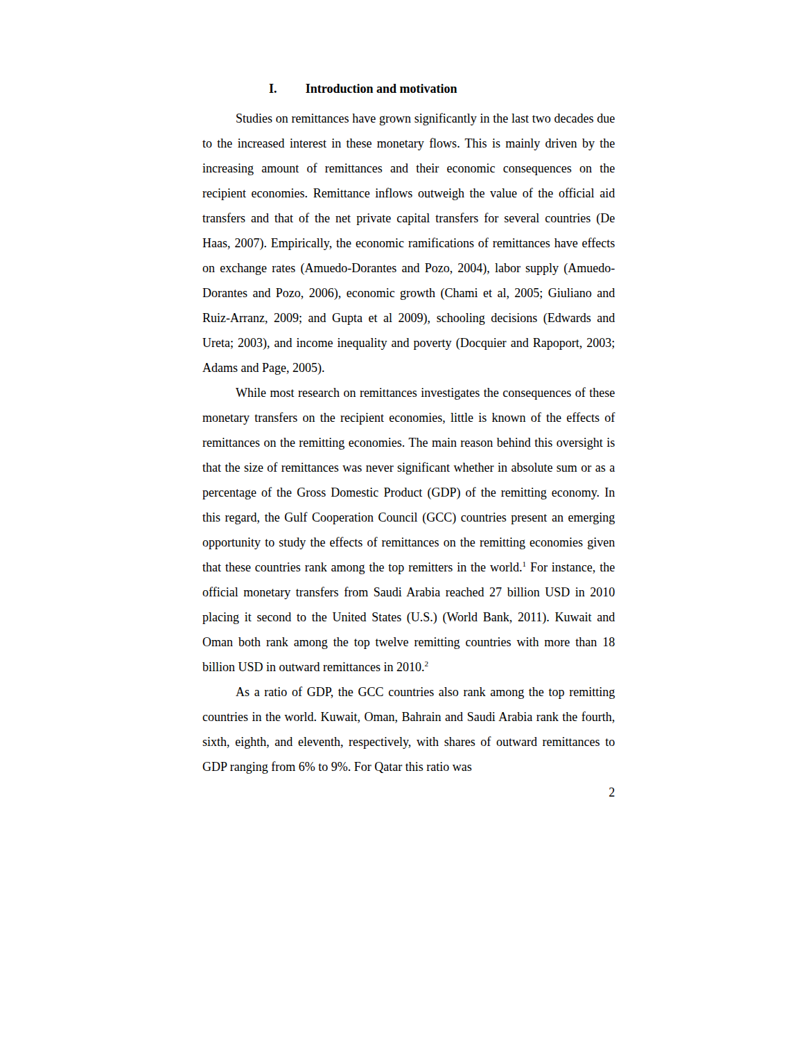I. Introduction and motivation
Studies on remittances have grown significantly in the last two decades due to the increased interest in these monetary flows. This is mainly driven by the increasing amount of remittances and their economic consequences on the recipient economies. Remittance inflows outweigh the value of the official aid transfers and that of the net private capital transfers for several countries (De Haas, 2007). Empirically, the economic ramifications of remittances have effects on exchange rates (Amuedo-Dorantes and Pozo, 2004), labor supply (Amuedo-Dorantes and Pozo, 2006), economic growth (Chami et al, 2005; Giuliano and Ruiz-Arranz, 2009; and Gupta et al 2009), schooling decisions (Edwards and Ureta; 2003), and income inequality and poverty (Docquier and Rapoport, 2003; Adams and Page, 2005).
While most research on remittances investigates the consequences of these monetary transfers on the recipient economies, little is known of the effects of remittances on the remitting economies. The main reason behind this oversight is that the size of remittances was never significant whether in absolute sum or as a percentage of the Gross Domestic Product (GDP) of the remitting economy. In this regard, the Gulf Cooperation Council (GCC) countries present an emerging opportunity to study the effects of remittances on the remitting economies given that these countries rank among the top remitters in the world.1 For instance, the official monetary transfers from Saudi Arabia reached 27 billion USD in 2010 placing it second to the United States (U.S.) (World Bank, 2011). Kuwait and Oman both rank among the top twelve remitting countries with more than 18 billion USD in outward remittances in 2010.2
As a ratio of GDP, the GCC countries also rank among the top remitting countries in the world. Kuwait, Oman, Bahrain and Saudi Arabia rank the fourth, sixth, eighth, and eleventh, respectively, with shares of outward remittances to GDP ranging from 6% to 9%. For Qatar this ratio was
2